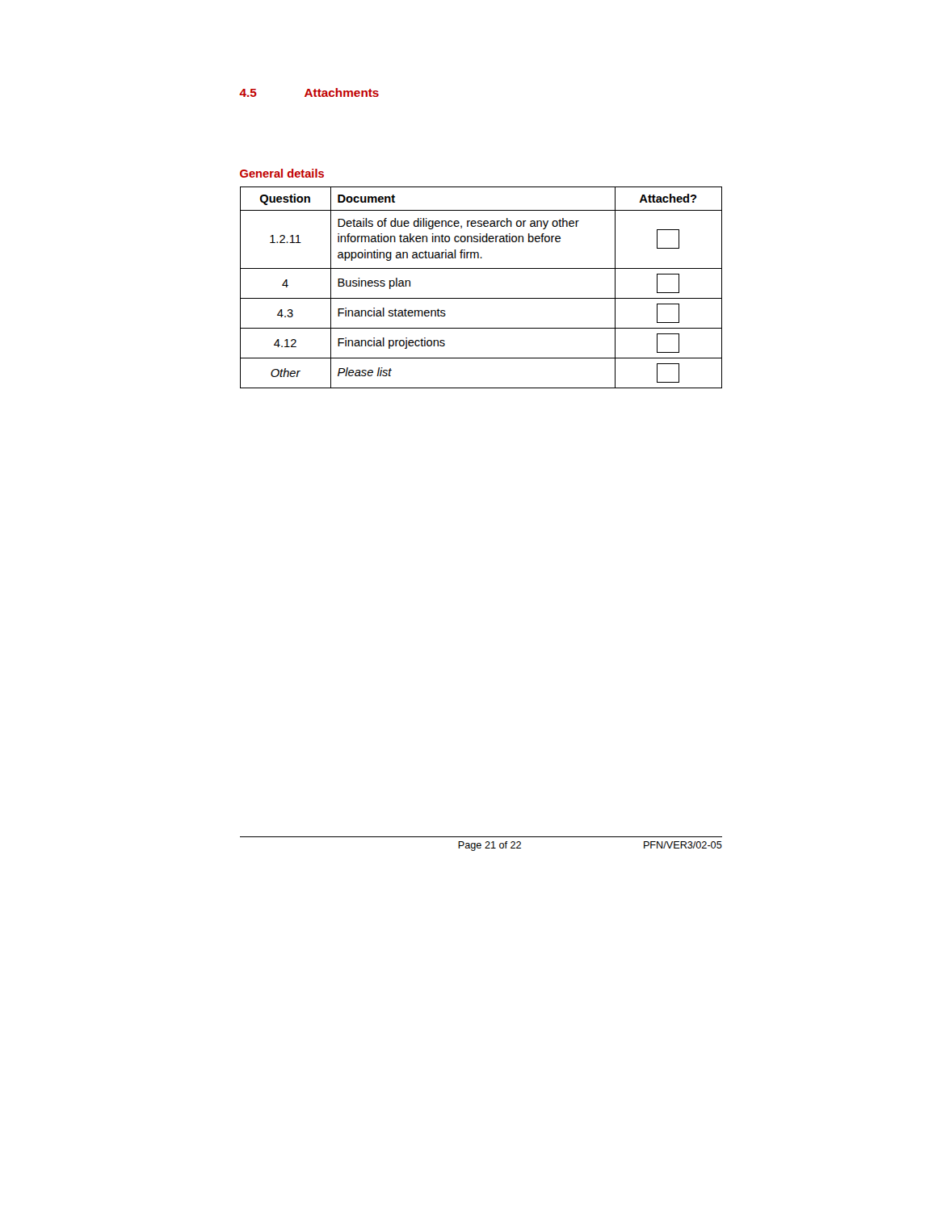4.5 Attachments
General details
| Question | Document | Attached? |
| --- | --- | --- |
| 1.2.11 | Details of due diligence, research or any other information taken into consideration before appointing an actuarial firm. | |
| 4 | Business plan | |
| 4.3 | Financial statements | |
| 4.12 | Financial projections | |
| Other | Please list | |
Page 21 of 22
PFN/VER3/02-05